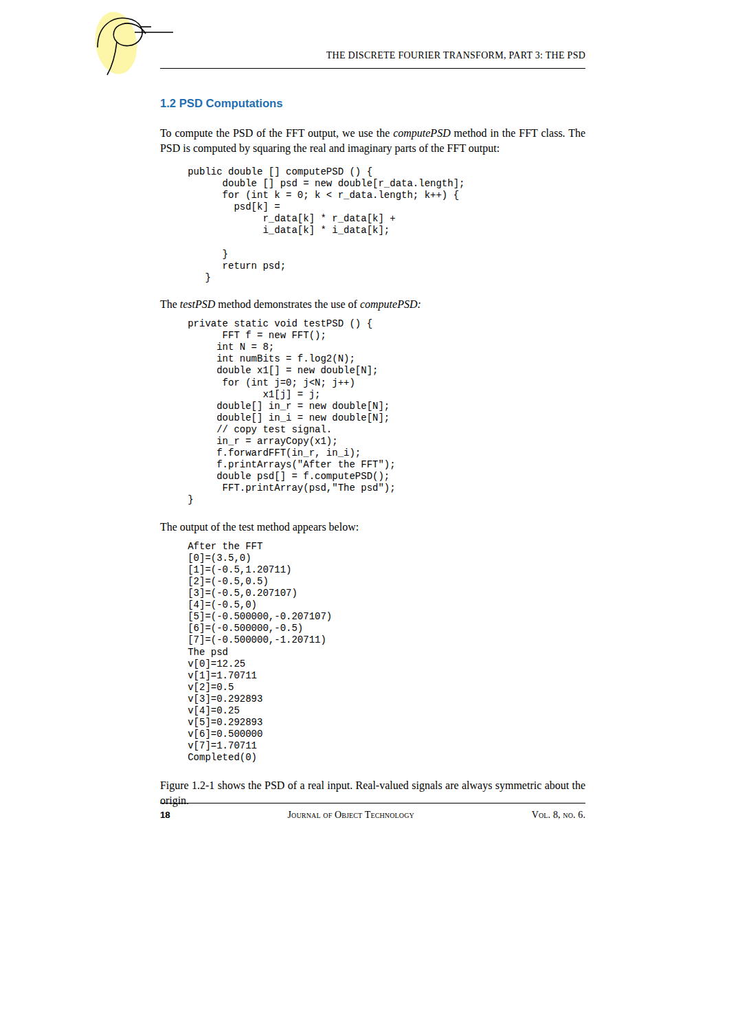THE DISCRETE FOURIER TRANSFORM, PART 3: THE PSD
1.2 PSD Computations
To compute the PSD of the FFT output, we use the computePSD method in the FFT class. The PSD is computed by squaring the real and imaginary parts of the FFT output:
public double [] computePSD () { double [] psd = new double[r_data.length]; for (int k = 0; k < r_data.length; k++) { psd[k] = r_data[k] * r_data[k] + i_data[k] * i_data[k]; } return psd; }
The testPSD method demonstrates the use of computePSD:
private static void testPSD () { FFT f = new FFT(); int N = 8; int numBits = f.log2(N); double x1[] = new double[N]; for (int j=0; j<N; j++) x1[j] = j; double[] in_r = new double[N]; double[] in_i = new double[N]; // copy test signal. in_r = arrayCopy(x1); f.forwardFFT(in_r, in_i); f.printArrays("After the FFT"); double psd[] = f.computePSD(); FFT.printArray(psd,"The psd"); }
The output of the test method appears below:
After the FFT [0]=(3.5,0) [1]=(-0.5,1.20711) [2]=(-0.5,0.5) [3]=(-0.5,0.207107) [4]=(-0.5,0) [5]=(-0.500000,-0.207107) [6]=(-0.500000,-0.5) [7]=(-0.500000,-1.20711) The psd v[0]=12.25 v[1]=1.70711 v[2]=0.5 v[3]=0.292893 v[4]=0.25 v[5]=0.292893 v[6]=0.500000 v[7]=1.70711 Completed(0)
Figure 1.2-1 shows the PSD of a real input. Real-valued signals are always symmetric about the origin.
18 Journal of Object Technology Vol. 8, no. 6.